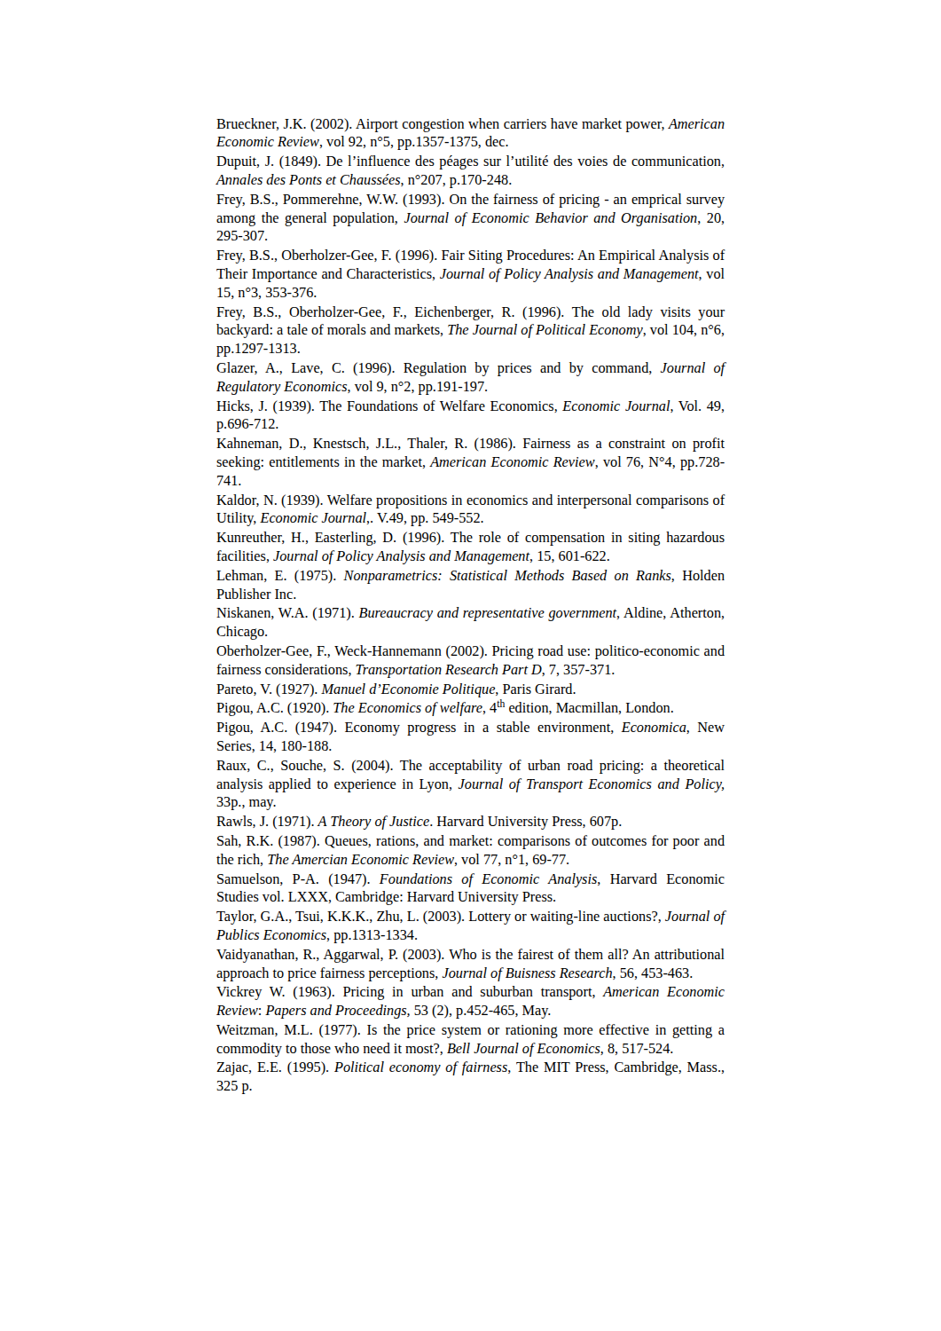Brueckner, J.K. (2002). Airport congestion when carriers have market power, American Economic Review, vol 92, n°5, pp.1357-1375, dec.
Dupuit, J. (1849). De l’influence des péages sur l’utilité des voies de communication, Annales des Ponts et Chaussées, n°207, p.170-248.
Frey, B.S., Pommerehne, W.W. (1993). On the fairness of pricing - an emprical survey among the general population, Journal of Economic Behavior and Organisation, 20, 295-307.
Frey, B.S., Oberholzer-Gee, F. (1996). Fair Siting Procedures: An Empirical Analysis of Their Importance and Characteristics, Journal of Policy Analysis and Management, vol 15, n°3, 353-376.
Frey, B.S., Oberholzer-Gee, F., Eichenberger, R. (1996). The old lady visits your backyard: a tale of morals and markets, The Journal of Political Economy, vol 104, n°6, pp.1297-1313.
Glazer, A., Lave, C. (1996). Regulation by prices and by command, Journal of Regulatory Economics, vol 9, n°2, pp.191-197.
Hicks, J. (1939). The Foundations of Welfare Economics, Economic Journal, Vol. 49, p.696-712.
Kahneman, D., Knestsch, J.L., Thaler, R. (1986). Fairness as a constraint on profit seeking: entitlements in the market, American Economic Review, vol 76, N°4, pp.728-741.
Kaldor, N. (1939). Welfare propositions in economics and interpersonal comparisons of Utility, Economic Journal,. V.49, pp. 549-552.
Kunreuther, H., Easterling, D. (1996). The role of compensation in siting hazardous facilities, Journal of Policy Analysis and Management, 15, 601-622.
Lehman, E. (1975). Nonparametrics: Statistical Methods Based on Ranks, Holden Publisher Inc.
Niskanen, W.A. (1971). Bureaucracy and representative government, Aldine, Atherton, Chicago.
Oberholzer-Gee, F., Weck-Hannemann (2002). Pricing road use: politico-economic and fairness considerations, Transportation Research Part D, 7, 357-371.
Pareto, V. (1927). Manuel d’Economie Politique, Paris Girard.
Pigou, A.C. (1920). The Economics of welfare, 4th edition, Macmillan, London.
Pigou, A.C. (1947). Economy progress in a stable environment, Economica, New Series, 14, 180-188.
Raux, C., Souche, S. (2004). The acceptability of urban road pricing: a theoretical analysis applied to experience in Lyon, Journal of Transport Economics and Policy, 33p., may.
Rawls, J. (1971). A Theory of Justice. Harvard University Press, 607p.
Sah, R.K. (1987). Queues, rations, and market: comparisons of outcomes for poor and the rich, The Amercian Economic Review, vol 77, n°1, 69-77.
Samuelson, P-A. (1947). Foundations of Economic Analysis, Harvard Economic Studies vol. LXXX, Cambridge: Harvard University Press.
Taylor, G.A., Tsui, K.K.K., Zhu, L. (2003). Lottery or waiting-line auctions?, Journal of Publics Economics, pp.1313-1334.
Vaidyanathan, R., Aggarwal, P. (2003). Who is the fairest of them all? An attributional approach to price fairness perceptions, Journal of Buisness Research, 56, 453-463.
Vickrey W. (1963). Pricing in urban and suburban transport, American Economic Review: Papers and Proceedings, 53 (2), p.452-465, May.
Weitzman, M.L. (1977). Is the price system or rationing more effective in getting a commodity to those who need it most?, Bell Journal of Economics, 8, 517-524.
Zajac, E.E. (1995). Political economy of fairness, The MIT Press, Cambridge, Mass., 325 p.